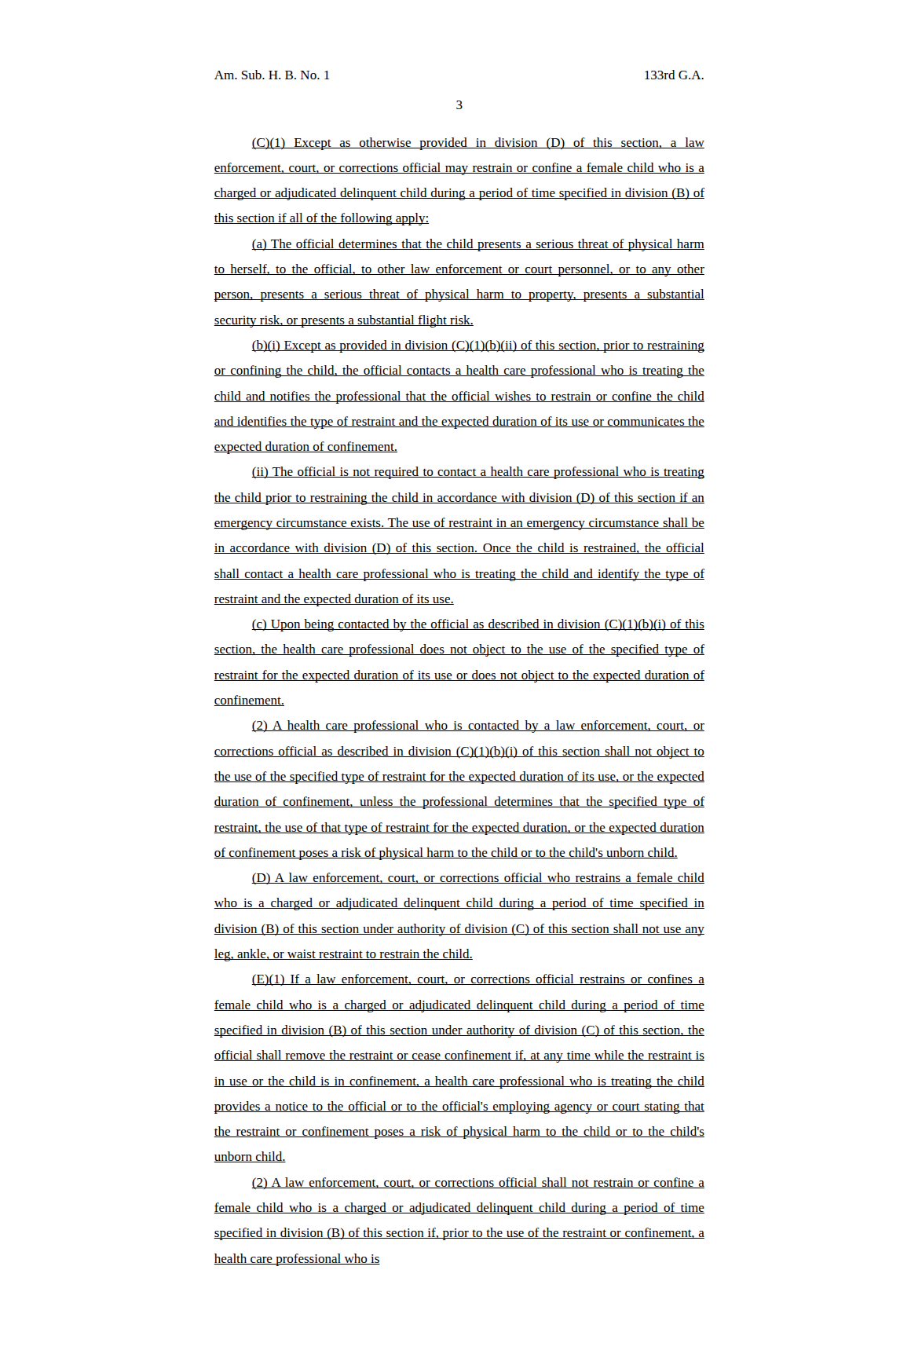Am. Sub. H. B. No. 1 133rd G.A.
3
(C)(1) Except as otherwise provided in division (D) of this section, a law enforcement, court, or corrections official may restrain or confine a female child who is a charged or adjudicated delinquent child during a period of time specified in division (B) of this section if all of the following apply:
(a) The official determines that the child presents a serious threat of physical harm to herself, to the official, to other law enforcement or court personnel, or to any other person, presents a serious threat of physical harm to property, presents a substantial security risk, or presents a substantial flight risk.
(b)(i) Except as provided in division (C)(1)(b)(ii) of this section, prior to restraining or confining the child, the official contacts a health care professional who is treating the child and notifies the professional that the official wishes to restrain or confine the child and identifies the type of restraint and the expected duration of its use or communicates the expected duration of confinement.
(ii) The official is not required to contact a health care professional who is treating the child prior to restraining the child in accordance with division (D) of this section if an emergency circumstance exists. The use of restraint in an emergency circumstance shall be in accordance with division (D) of this section. Once the child is restrained, the official shall contact a health care professional who is treating the child and identify the type of restraint and the expected duration of its use.
(c) Upon being contacted by the official as described in division (C)(1)(b)(i) of this section, the health care professional does not object to the use of the specified type of restraint for the expected duration of its use or does not object to the expected duration of confinement.
(2) A health care professional who is contacted by a law enforcement, court, or corrections official as described in division (C)(1)(b)(i) of this section shall not object to the use of the specified type of restraint for the expected duration of its use, or the expected duration of confinement, unless the professional determines that the specified type of restraint, the use of that type of restraint for the expected duration, or the expected duration of confinement poses a risk of physical harm to the child or to the child's unborn child.
(D) A law enforcement, court, or corrections official who restrains a female child who is a charged or adjudicated delinquent child during a period of time specified in division (B) of this section under authority of division (C) of this section shall not use any leg, ankle, or waist restraint to restrain the child.
(E)(1) If a law enforcement, court, or corrections official restrains or confines a female child who is a charged or adjudicated delinquent child during a period of time specified in division (B) of this section under authority of division (C) of this section, the official shall remove the restraint or cease confinement if, at any time while the restraint is in use or the child is in confinement, a health care professional who is treating the child provides a notice to the official or to the official's employing agency or court stating that the restraint or confinement poses a risk of physical harm to the child or to the child's unborn child.
(2) A law enforcement, court, or corrections official shall not restrain or confine a female child who is a charged or adjudicated delinquent child during a period of time specified in division (B) of this section if, prior to the use of the restraint or confinement, a health care professional who is